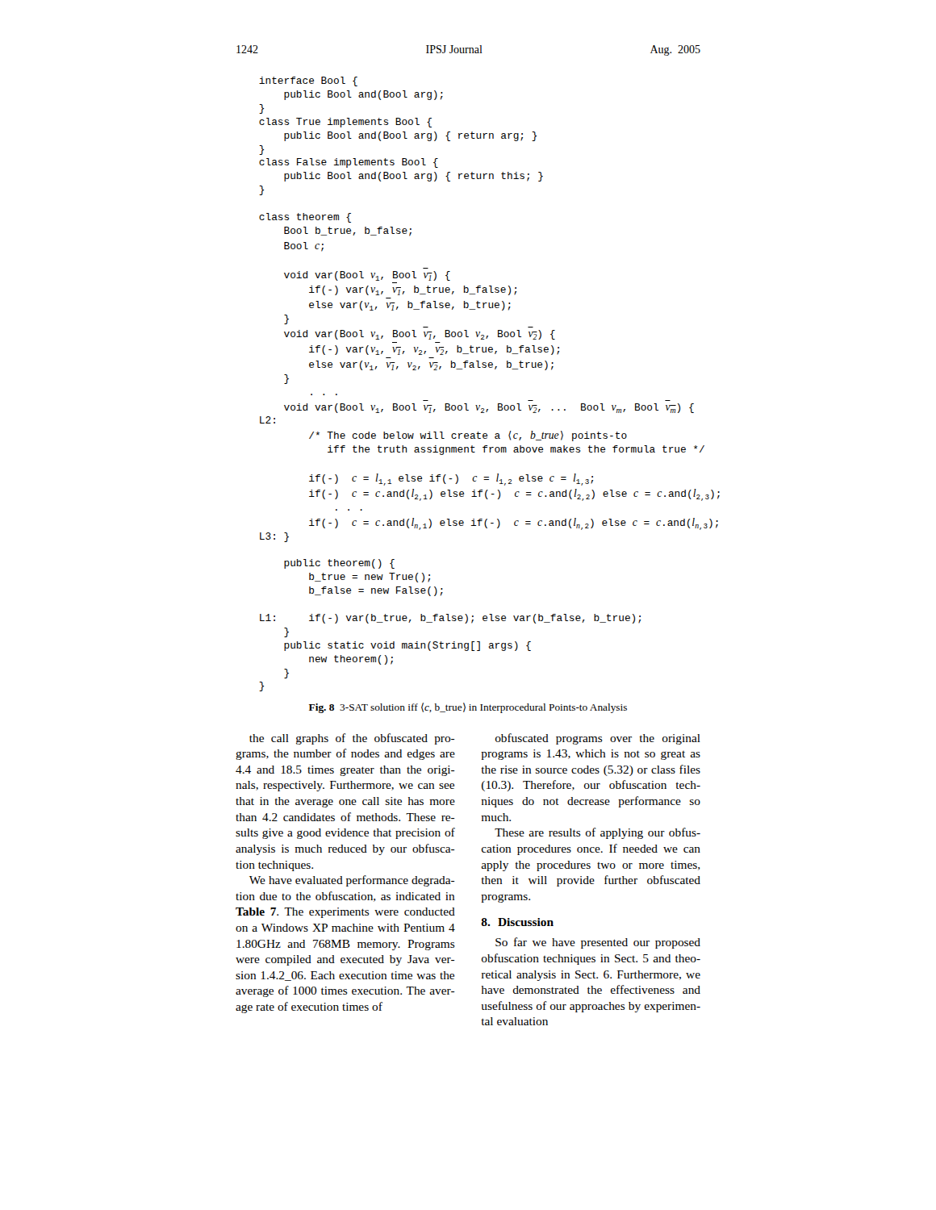1242
IPSJ Journal
Aug. 2005
interface Bool {
    public Bool and(Bool arg);
}
class True implements Bool {
    public Bool and(Bool arg) { return arg; }
}
class False implements Bool {
    public Bool and(Bool arg) { return this; }
}

class theorem {
    Bool b_true, b_false;
    Bool c;

    void var(Bool v1, Bool v1) {
        if(-) var(v1, v1, b_true, b_false);
        else var(v1, v1, b_false, b_true);
    }
    void var(Bool v1, Bool v1, Bool v2, Bool v2) {
        if(-) var(v1, v1, v2, v2, b_true, b_false);
        else var(v1, v1, v2, v2, b_false, b_true);
    }
        . . .
    void var(Bool v1, Bool v1, Bool v2, Bool v2, ...  Bool vm, Bool vm) {
L2:
        /* The code below will create a ⟨c, b_true⟩ points-to
           iff the truth assignment from above makes the formula true */

        if(-)  c = l1,1 else if(-)  c = l1,2 else c = l1,3;
        if(-)  c = c.and(l2,1) else if(-)  c = c.and(l2,2) else c = c.and(l2,3);
            . . .
        if(-)  c = c.and(ln,1) else if(-)  c = c.and(ln,2) else c = c.and(ln,3);
L3: }

    public theorem() {
        b_true = new True();
        b_false = new False();

L1:     if(-) var(b_true, b_false); else var(b_false, b_true);
    }
    public static void main(String[] args) {
        new theorem();
    }
}
Fig. 8 3-SAT solution iff ⟨c, b_true⟩ in Interprocedural Points-to Analysis
the call graphs of the obfuscated programs, the number of nodes and edges are 4.4 and 18.5 times greater than the originals, respectively. Furthermore, we can see that in the average one call site has more than 4.2 candidates of methods. These results give a good evidence that precision of analysis is much reduced by our obfuscation techniques.
We have evaluated performance degradation due to the obfuscation, as indicated in Table 7. The experiments were conducted on a Windows XP machine with Pentium 4 1.80GHz and 768MB memory. Programs were compiled and executed by Java version 1.4.2_06. Each execution time was the average of 1000 times execution. The average rate of execution times of
obfuscated programs over the original programs is 1.43, which is not so great as the rise in source codes (5.32) or class files (10.3). Therefore, our obfuscation techniques do not decrease performance so much.
These are results of applying our obfuscation procedures once. If needed we can apply the procedures two or more times, then it will provide further obfuscated programs.
8. Discussion
So far we have presented our proposed obfuscation techniques in Sect. 5 and theoretical analysis in Sect. 6. Furthermore, we have demonstrated the effectiveness and usefulness of our approaches by experimental evaluation